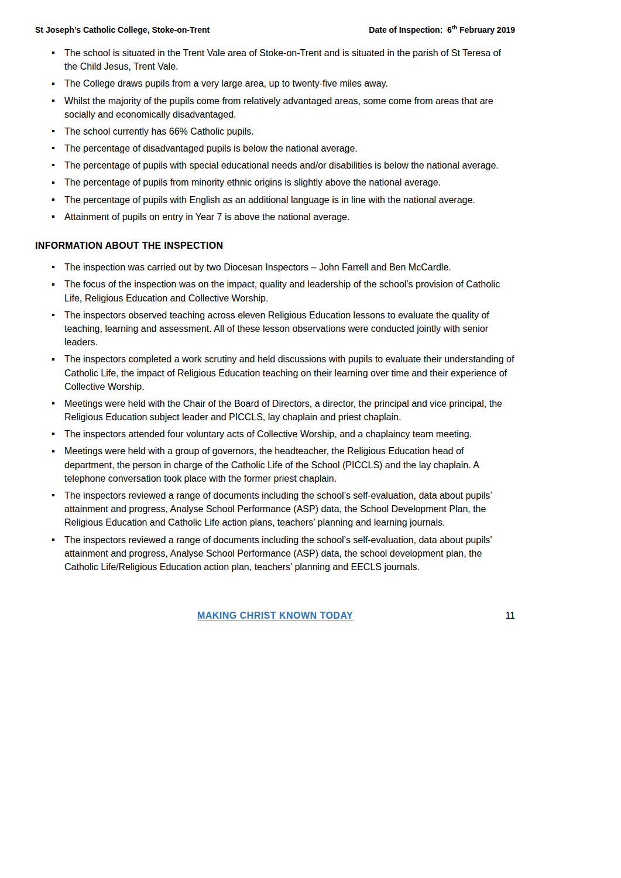St Joseph’s Catholic College, Stoke-on-Trent Date of Inspection: 6th February 2019
The school is situated in the Trent Vale area of Stoke-on-Trent and is situated in the parish of St Teresa of the Child Jesus, Trent Vale.
The College draws pupils from a very large area, up to twenty-five miles away.
Whilst the majority of the pupils come from relatively advantaged areas, some come from areas that are socially and economically disadvantaged.
The school currently has 66% Catholic pupils.
The percentage of disadvantaged pupils is below the national average.
The percentage of pupils with special educational needs and/or disabilities is below the national average.
The percentage of pupils from minority ethnic origins is slightly above the national average.
The percentage of pupils with English as an additional language is in line with the national average.
Attainment of pupils on entry in Year 7 is above the national average.
INFORMATION ABOUT THE INSPECTION
The inspection was carried out by two Diocesan Inspectors – John Farrell and Ben McCardle.
The focus of the inspection was on the impact, quality and leadership of the school’s provision of Catholic Life, Religious Education and Collective Worship.
The inspectors observed teaching across eleven Religious Education lessons to evaluate the quality of teaching, learning and assessment. All of these lesson observations were conducted jointly with senior leaders.
The inspectors completed a work scrutiny and held discussions with pupils to evaluate their understanding of Catholic Life, the impact of Religious Education teaching on their learning over time and their experience of Collective Worship.
Meetings were held with the Chair of the Board of Directors, a director, the principal and vice principal, the Religious Education subject leader and PICCLS, lay chaplain and priest chaplain.
The inspectors attended four voluntary acts of Collective Worship, and a chaplaincy team meeting.
Meetings were held with a group of governors, the headteacher, the Religious Education head of department, the person in charge of the Catholic Life of the School (PICCLS) and the lay chaplain. A telephone conversation took place with the former priest chaplain.
The inspectors reviewed a range of documents including the school’s self-evaluation, data about pupils’ attainment and progress, Analyse School Performance (ASP) data, the School Development Plan, the Religious Education and Catholic Life action plans, teachers’ planning and learning journals.
The inspectors reviewed a range of documents including the school’s self-evaluation, data about pupils’ attainment and progress, Analyse School Performance (ASP) data, the school development plan, the Catholic Life/Religious Education action plan, teachers’ planning and EECLS journals.
MAKING CHRIST KNOWN TODAY 11